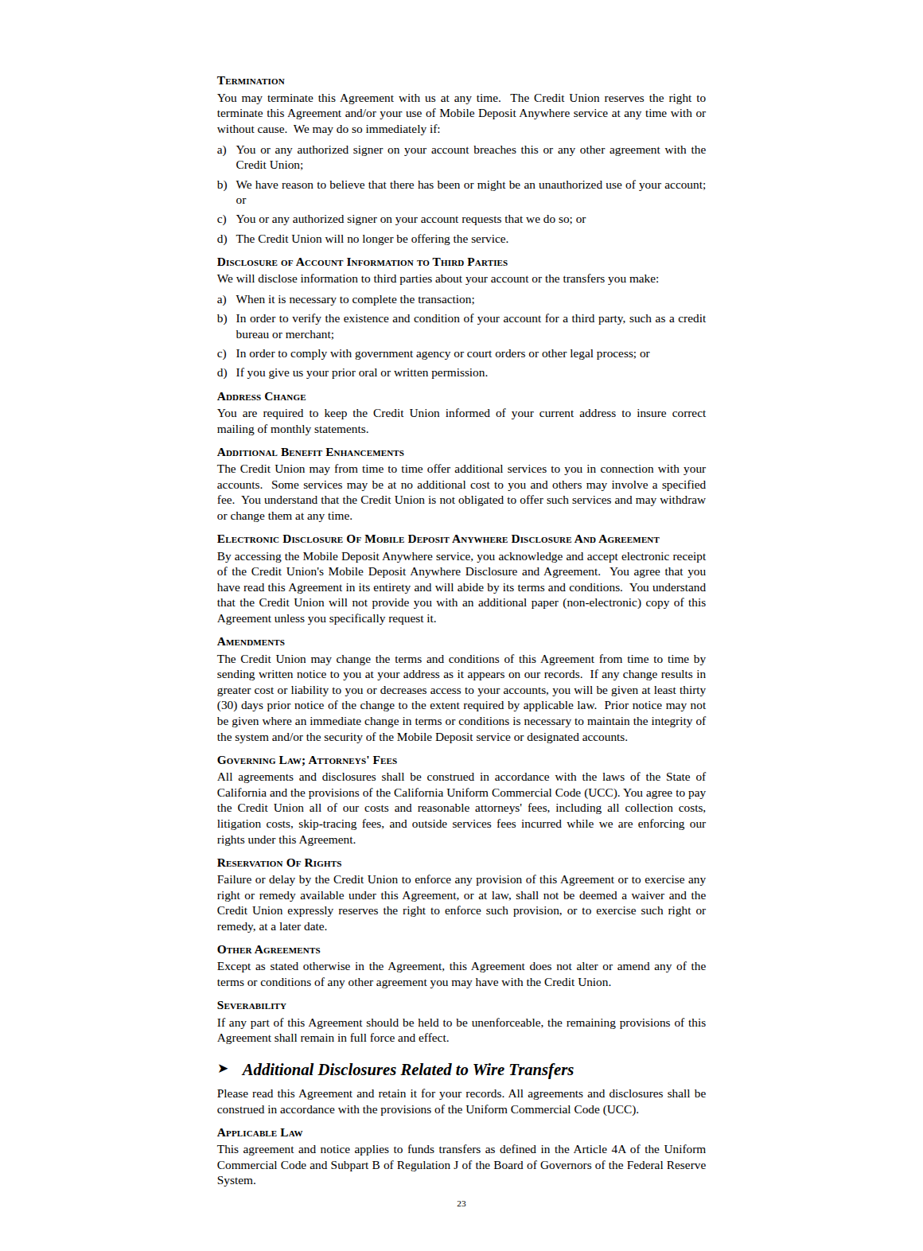Termination
You may terminate this Agreement with us at any time. The Credit Union reserves the right to terminate this Agreement and/or your use of Mobile Deposit Anywhere service at any time with or without cause. We may do so immediately if:
You or any authorized signer on your account breaches this or any other agreement with the Credit Union;
We have reason to believe that there has been or might be an unauthorized use of your account; or
You or any authorized signer on your account requests that we do so; or
The Credit Union will no longer be offering the service.
Disclosure of Account Information to Third Parties
We will disclose information to third parties about your account or the transfers you make:
When it is necessary to complete the transaction;
In order to verify the existence and condition of your account for a third party, such as a credit bureau or merchant;
In order to comply with government agency or court orders or other legal process; or
If you give us your prior oral or written permission.
Address Change
You are required to keep the Credit Union informed of your current address to insure correct mailing of monthly statements.
Additional Benefit Enhancements
The Credit Union may from time to time offer additional services to you in connection with your accounts. Some services may be at no additional cost to you and others may involve a specified fee. You understand that the Credit Union is not obligated to offer such services and may withdraw or change them at any time.
Electronic Disclosure Of Mobile Deposit Anywhere Disclosure And Agreement
By accessing the Mobile Deposit Anywhere service, you acknowledge and accept electronic receipt of the Credit Union's Mobile Deposit Anywhere Disclosure and Agreement. You agree that you have read this Agreement in its entirety and will abide by its terms and conditions. You understand that the Credit Union will not provide you with an additional paper (non-electronic) copy of this Agreement unless you specifically request it.
Amendments
The Credit Union may change the terms and conditions of this Agreement from time to time by sending written notice to you at your address as it appears on our records. If any change results in greater cost or liability to you or decreases access to your accounts, you will be given at least thirty (30) days prior notice of the change to the extent required by applicable law. Prior notice may not be given where an immediate change in terms or conditions is necessary to maintain the integrity of the system and/or the security of the Mobile Deposit service or designated accounts.
Governing Law; Attorneys' Fees
All agreements and disclosures shall be construed in accordance with the laws of the State of California and the provisions of the California Uniform Commercial Code (UCC). You agree to pay the Credit Union all of our costs and reasonable attorneys' fees, including all collection costs, litigation costs, skip-tracing fees, and outside services fees incurred while we are enforcing our rights under this Agreement.
Reservation Of Rights
Failure or delay by the Credit Union to enforce any provision of this Agreement or to exercise any right or remedy available under this Agreement, or at law, shall not be deemed a waiver and the Credit Union expressly reserves the right to enforce such provision, or to exercise such right or remedy, at a later date.
Other Agreements
Except as stated otherwise in the Agreement, this Agreement does not alter or amend any of the terms or conditions of any other agreement you may have with the Credit Union.
Severability
If any part of this Agreement should be held to be unenforceable, the remaining provisions of this Agreement shall remain in full force and effect.
➤Additional Disclosures Related to Wire Transfers
Please read this Agreement and retain it for your records. All agreements and disclosures shall be construed in accordance with the provisions of the Uniform Commercial Code (UCC).
Applicable Law
This agreement and notice applies to funds transfers as defined in the Article 4A of the Uniform Commercial Code and Subpart B of Regulation J of the Board of Governors of the Federal Reserve System.
23